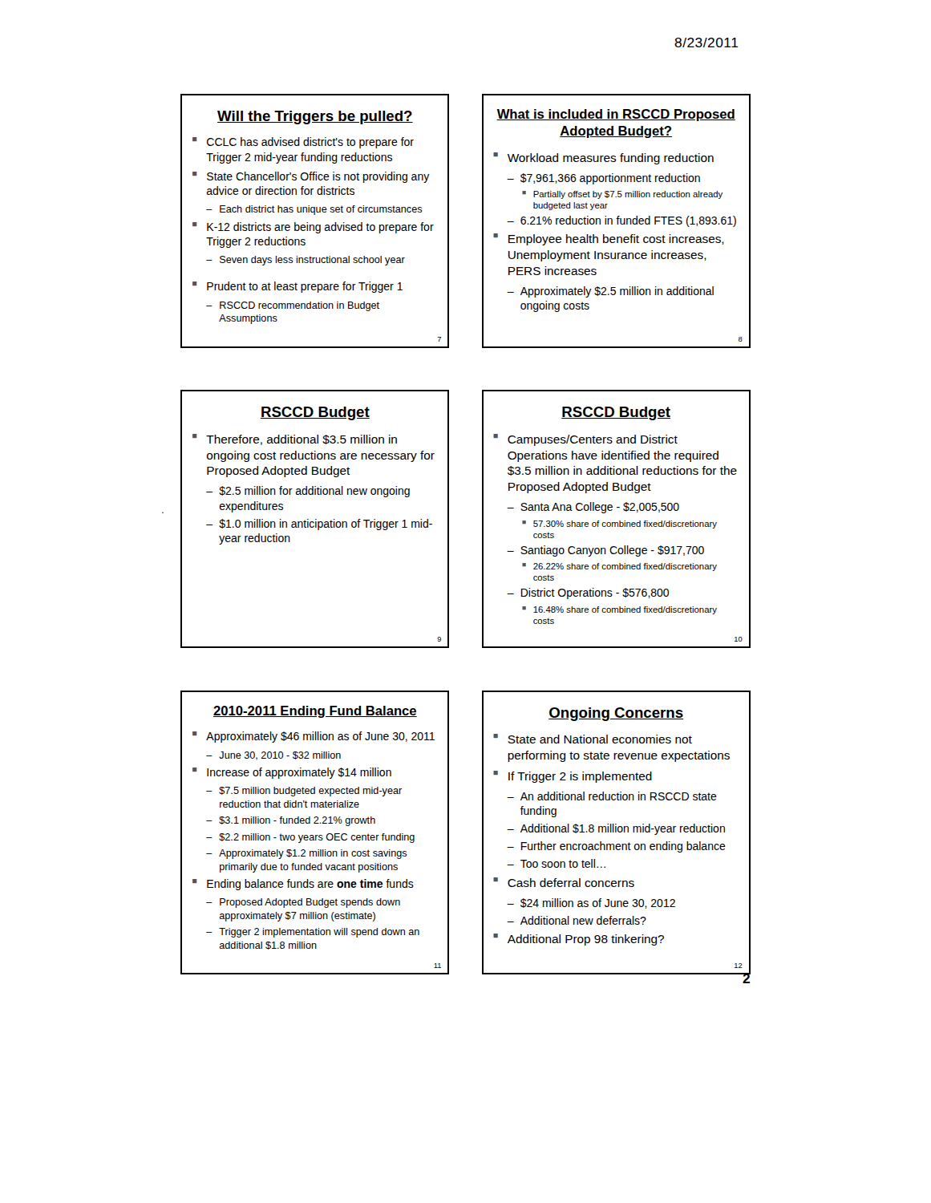8/23/2011
Will the Triggers be pulled?
CCLC has advised district's to prepare for Trigger 2 mid-year funding reductions
State Chancellor's Office is not providing any advice or direction for districts
Each district has unique set of circumstances
K-12 districts are being advised to prepare for Trigger 2 reductions
Seven days less instructional school year
Prudent to at least prepare for Trigger 1
RSCCD recommendation in Budget Assumptions
7
What is included in RSCCD Proposed Adopted Budget?
Workload measures funding reduction
$7,961,366 apportionment reduction
Partially offset by $7.5 million reduction already budgeted last year
6.21% reduction in funded FTES (1,893.61)
Employee health benefit cost increases, Unemployment Insurance increases, PERS increases
Approximately $2.5 million in additional ongoing costs
8
RSCCD Budget
Therefore, additional $3.5 million in ongoing cost reductions are necessary for Proposed Adopted Budget
$2.5 million for additional new ongoing expenditures
$1.0 million in anticipation of Trigger 1 mid-year reduction
9
RSCCD Budget
Campuses/Centers and District Operations have identified the required $3.5 million in additional reductions for the Proposed Adopted Budget
Santa Ana College - $2,005,500
57.30% share of combined fixed/discretionary costs
Santiago Canyon College - $917,700
26.22% share of combined fixed/discretionary costs
District Operations - $576,800
16.48% share of combined fixed/discretionary costs
10
2010-2011 Ending Fund Balance
Approximately $46 million as of June 30, 2011
June 30, 2010 - $32 million
Increase of approximately $14 million
$7.5 million budgeted expected mid-year reduction that didn't materialize
$3.1 million - funded 2.21% growth
$2.2 million - two years OEC center funding
Approximately $1.2 million in cost savings primarily due to funded vacant positions
Ending balance funds are one time funds
Proposed Adopted Budget spends down approximately $7 million (estimate)
Trigger 2 implementation will spend down an additional $1.8 million
11
Ongoing Concerns
State and National economies not performing to state revenue expectations
If Trigger 2 is implemented
An additional reduction in RSCCD state funding
Additional $1.8 million mid-year reduction
Further encroachment on ending balance
Too soon to tell…
Cash deferral concerns
$24 million as of June 30, 2012
Additional new deferrals?
Additional Prop 98 tinkering?
12
.
2